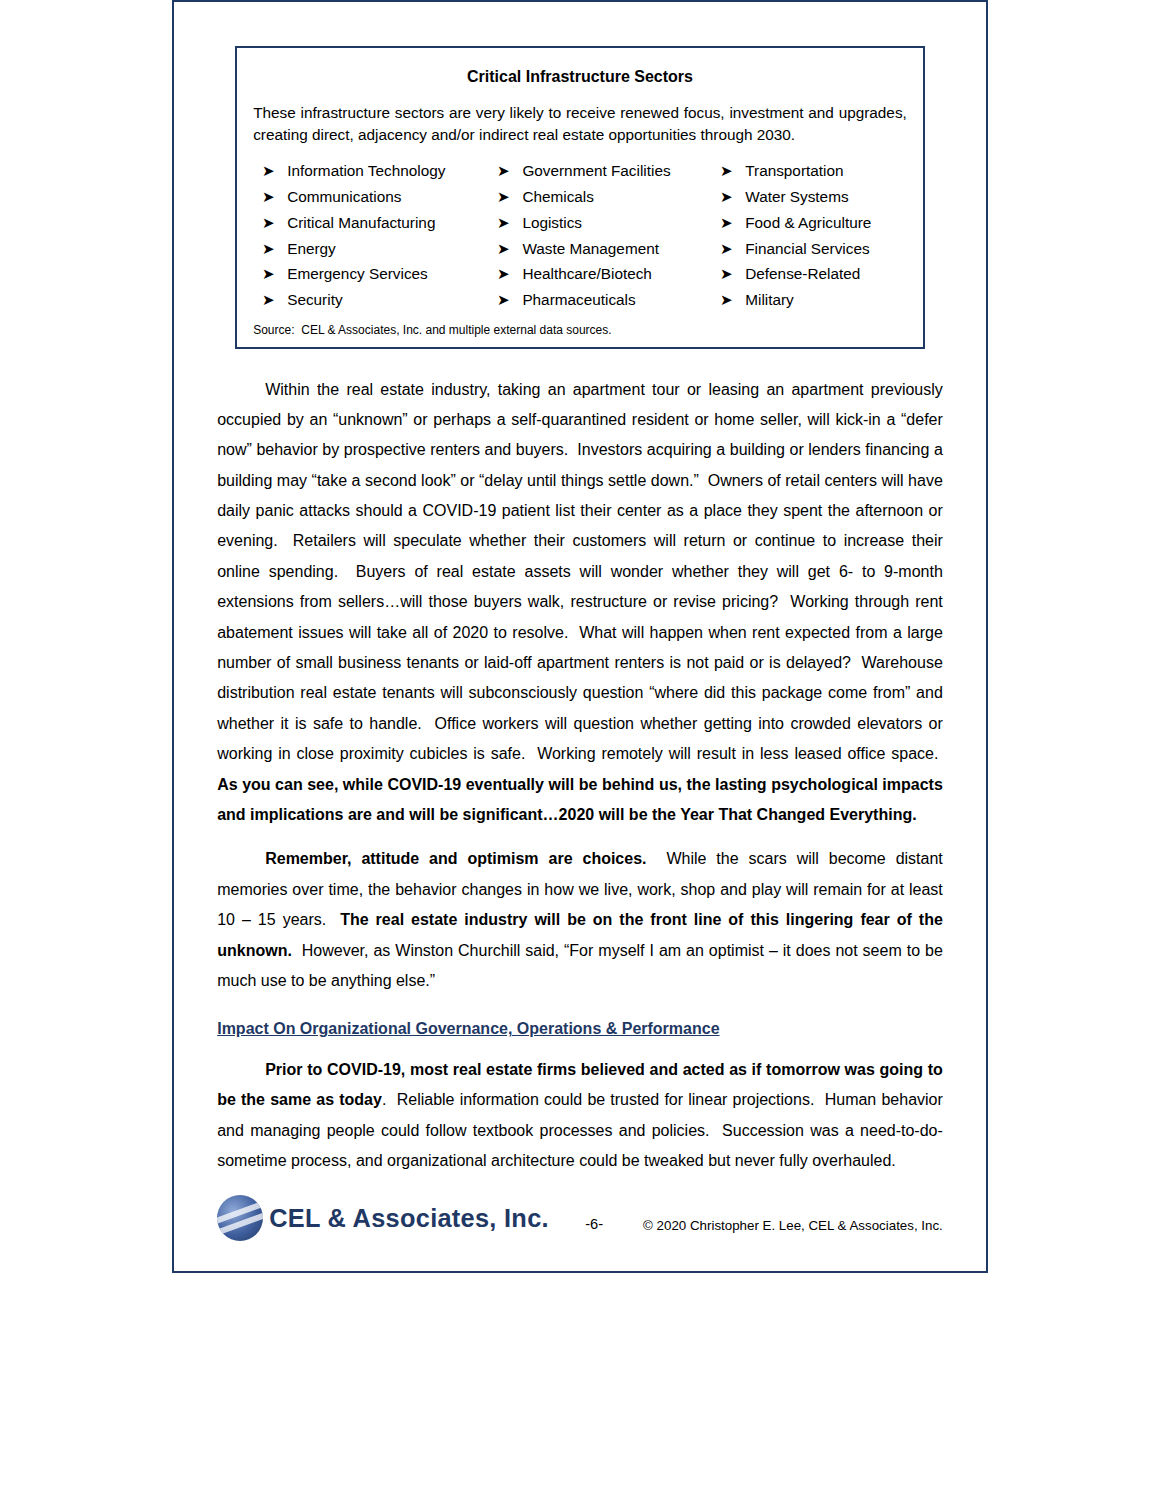Critical Infrastructure Sectors
These infrastructure sectors are very likely to receive renewed focus, investment and upgrades, creating direct, adjacency and/or indirect real estate opportunities through 2030.
| ➤ | Information Technology | ➤ | Government Facilities | ➤ | Transportation |
| ➤ | Communications | ➤ | Chemicals | ➤ | Water Systems |
| ➤ | Critical Manufacturing | ➤ | Logistics | ➤ | Food & Agriculture |
| ➤ | Energy | ➤ | Waste Management | ➤ | Financial Services |
| ➤ | Emergency Services | ➤ | Healthcare/Biotech | ➤ | Defense-Related |
| ➤ | Security | ➤ | Pharmaceuticals | ➤ | Military |
Source: CEL & Associates, Inc. and multiple external data sources.
Within the real estate industry, taking an apartment tour or leasing an apartment previously occupied by an “unknown” or perhaps a self-quarantined resident or home seller, will kick-in a “defer now” behavior by prospective renters and buyers. Investors acquiring a building or lenders financing a building may “take a second look” or “delay until things settle down.” Owners of retail centers will have daily panic attacks should a COVID-19 patient list their center as a place they spent the afternoon or evening. Retailers will speculate whether their customers will return or continue to increase their online spending. Buyers of real estate assets will wonder whether they will get 6- to 9-month extensions from sellers…will those buyers walk, restructure or revise pricing? Working through rent abatement issues will take all of 2020 to resolve. What will happen when rent expected from a large number of small business tenants or laid-off apartment renters is not paid or is delayed? Warehouse distribution real estate tenants will subconsciously question “where did this package come from” and whether it is safe to handle. Office workers will question whether getting into crowded elevators or working in close proximity cubicles is safe. Working remotely will result in less leased office space. As you can see, while COVID-19 eventually will be behind us, the lasting psychological impacts and implications are and will be significant…2020 will be the Year That Changed Everything.
Remember, attitude and optimism are choices. While the scars will become distant memories over time, the behavior changes in how we live, work, shop and play will remain for at least 10 – 15 years. The real estate industry will be on the front line of this lingering fear of the unknown. However, as Winston Churchill said, “For myself I am an optimist – it does not seem to be much use to be anything else.”
Impact On Organizational Governance, Operations & Performance
Prior to COVID-19, most real estate firms believed and acted as if tomorrow was going to be the same as today. Reliable information could be trusted for linear projections. Human behavior and managing people could follow textbook processes and policies. Succession was a need-to-do-sometime process, and organizational architecture could be tweaked but never fully overhauled.
CEL & Associates, Inc.
-6- © 2020 Christopher E. Lee, CEL & Associates, Inc.